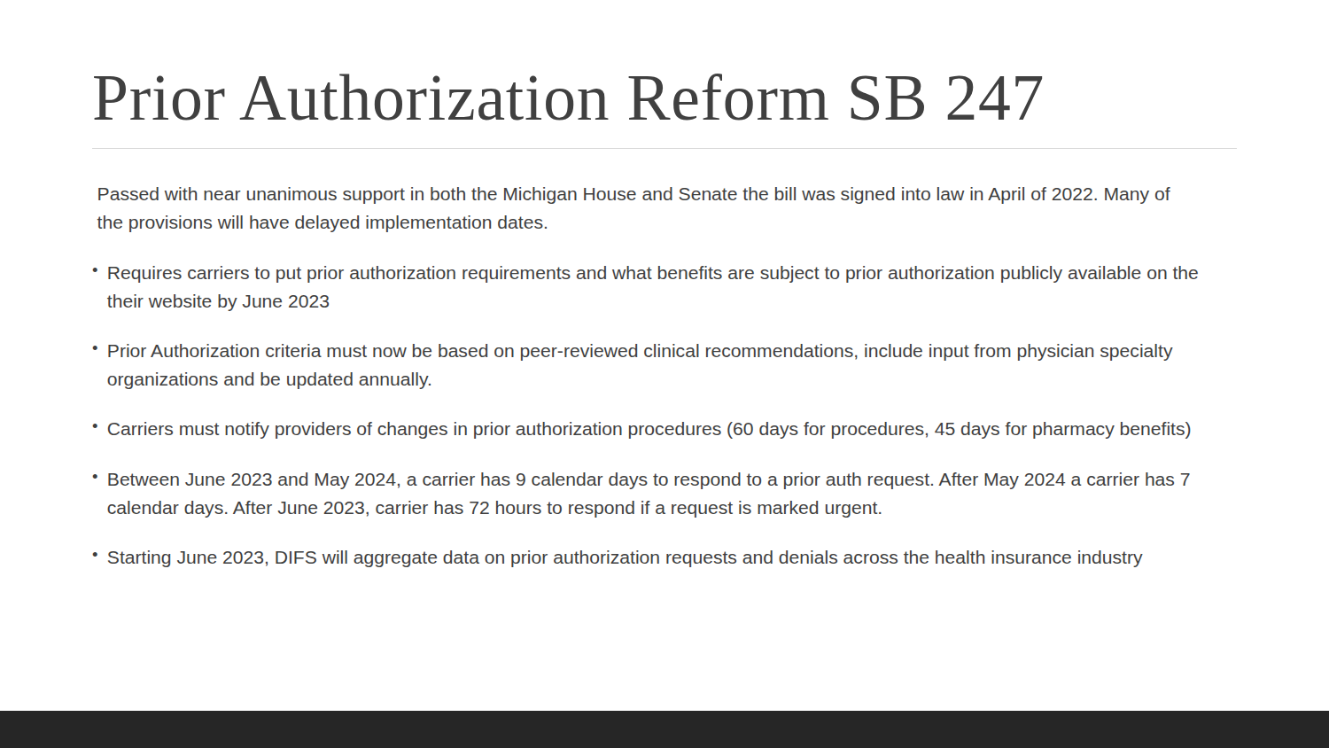Prior Authorization Reform SB 247
Passed with near unanimous support in both the Michigan House and Senate the bill was signed into law in April of 2022. Many of the provisions will have delayed implementation dates.
Requires carriers to put prior authorization requirements and what benefits are subject to prior authorization publicly available on the their website by June 2023
Prior Authorization criteria must now be based on peer-reviewed clinical recommendations, include input from physician specialty organizations and be updated annually.
Carriers must notify providers of changes in prior authorization procedures (60 days for procedures, 45 days for pharmacy benefits)
Between June 2023 and May 2024, a carrier has 9 calendar days to respond to a prior auth request. After May 2024 a carrier has 7 calendar days. After June 2023, carrier has 72 hours to respond if a request is marked urgent.
Starting June 2023, DIFS will aggregate data on prior authorization requests and denials across the health insurance industry